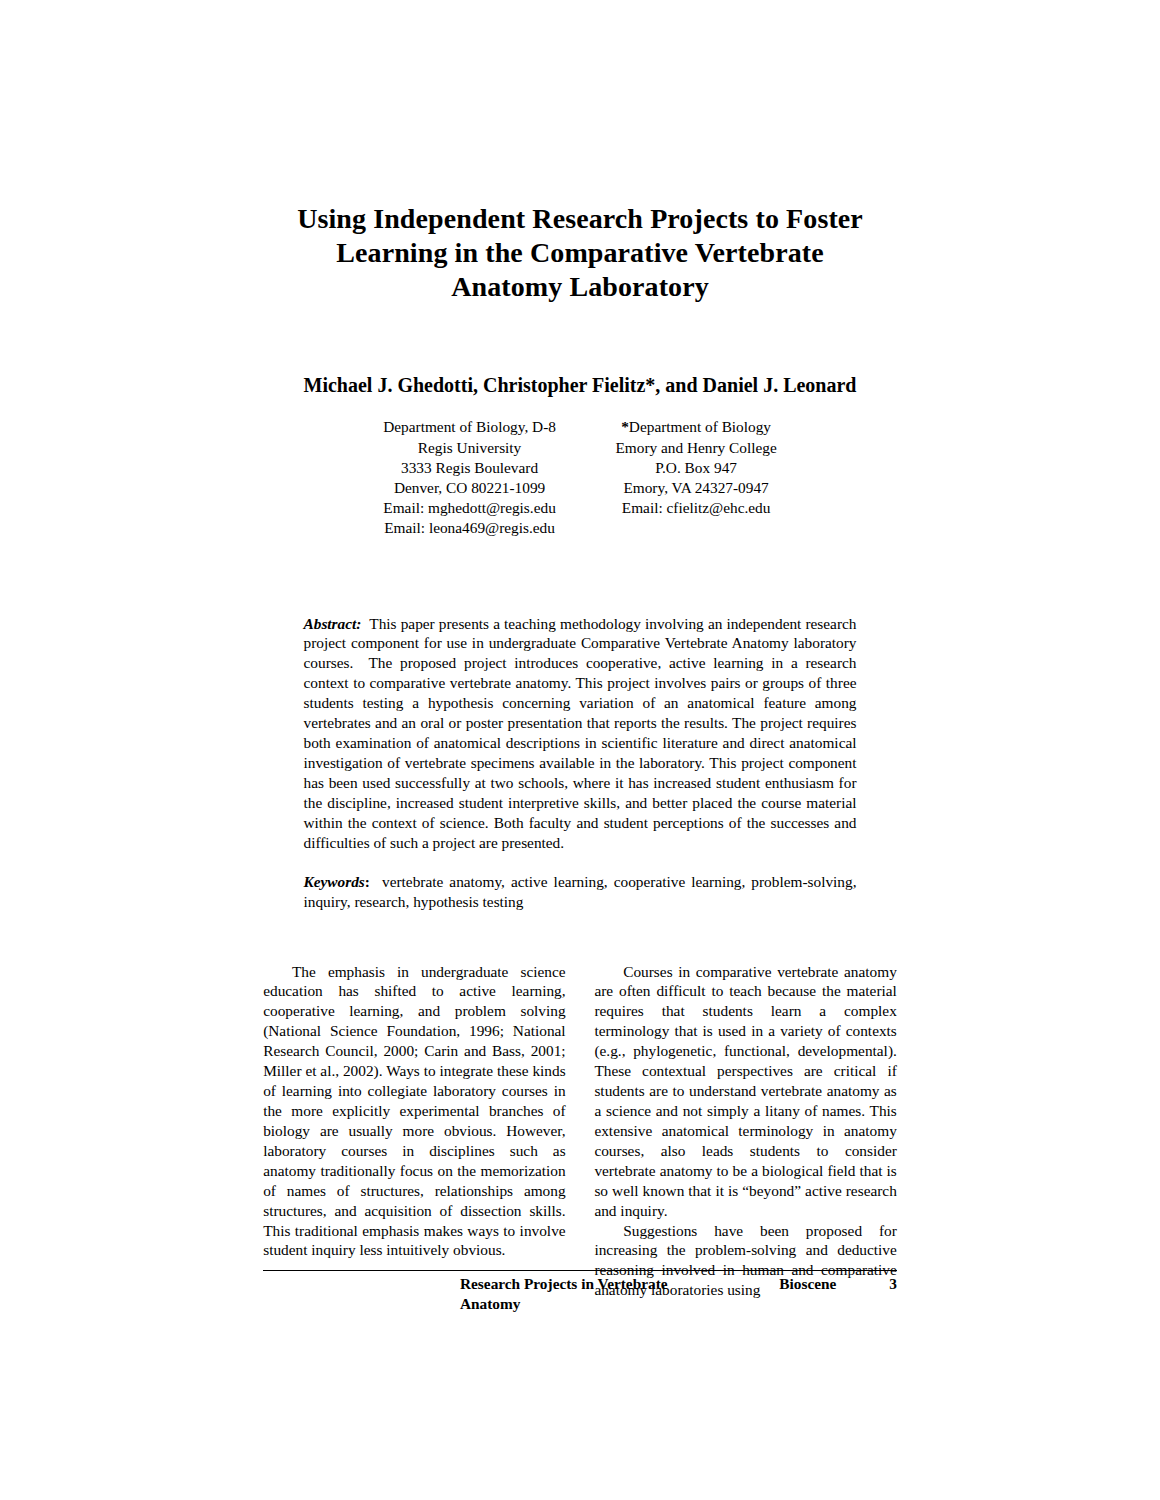Using Independent Research Projects to Foster Learning in the Comparative Vertebrate Anatomy Laboratory
Michael J. Ghedotti, Christopher Fielitz*, and Daniel J. Leonard
Department of Biology, D-8
Regis University
3333 Regis Boulevard
Denver, CO 80221-1099
Email: mghedott@regis.edu
Email: leona469@regis.edu
*Department of Biology
Emory and Henry College
P.O. Box 947
Emory, VA 24327-0947
Email: cfielitz@ehc.edu
Abstract: This paper presents a teaching methodology involving an independent research project component for use in undergraduate Comparative Vertebrate Anatomy laboratory courses. The proposed project introduces cooperative, active learning in a research context to comparative vertebrate anatomy. This project involves pairs or groups of three students testing a hypothesis concerning variation of an anatomical feature among vertebrates and an oral or poster presentation that reports the results. The project requires both examination of anatomical descriptions in scientific literature and direct anatomical investigation of vertebrate specimens available in the laboratory. This project component has been used successfully at two schools, where it has increased student enthusiasm for the discipline, increased student interpretive skills, and better placed the course material within the context of science. Both faculty and student perceptions of the successes and difficulties of such a project are presented.
Keywords: vertebrate anatomy, active learning, cooperative learning, problem-solving, inquiry, research, hypothesis testing
The emphasis in undergraduate science education has shifted to active learning, cooperative learning, and problem solving (National Science Foundation, 1996; National Research Council, 2000; Carin and Bass, 2001; Miller et al., 2002). Ways to integrate these kinds of learning into collegiate laboratory courses in the more explicitly experimental branches of biology are usually more obvious. However, laboratory courses in disciplines such as anatomy traditionally focus on the memorization of names of structures, relationships among structures, and acquisition of dissection skills. This traditional emphasis makes ways to involve student inquiry less intuitively obvious.
Courses in comparative vertebrate anatomy are often difficult to teach because the material requires that students learn a complex terminology that is used in a variety of contexts (e.g., phylogenetic, functional, developmental). These contextual perspectives are critical if students are to understand vertebrate anatomy as a science and not simply a litany of names. This extensive anatomical terminology in anatomy courses, also leads students to consider vertebrate anatomy to be a biological field that is so well known that it is “beyond” active research and inquiry.
Suggestions have been proposed for increasing the problem-solving and deductive reasoning involved in human and comparative anatomy laboratories using
Research Projects in Vertebrate Anatomy Bioscene 3